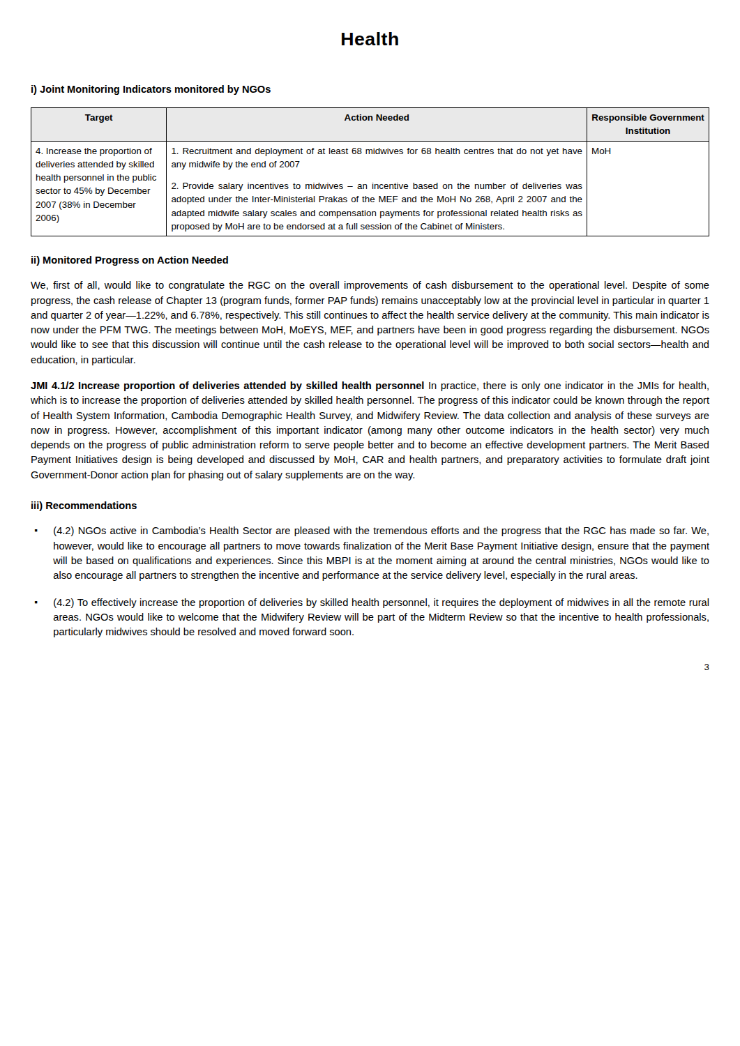Health
i) Joint Monitoring Indicators monitored by NGOs
| Target | Action Needed | Responsible Government Institution |
| --- | --- | --- |
| 4. Increase the proportion of deliveries attended by skilled health personnel in the public sector to 45% by December 2007 (38% in December 2006) | 1. Recruitment and deployment of at least 68 midwives for 68 health centres that do not yet have any midwife by the end of 2007 2. Provide salary incentives to midwives – an incentive based on the number of deliveries was adopted under the Inter-Ministerial Prakas of the MEF and the MoH No 268, April 2 2007 and the adapted midwife salary scales and compensation payments for professional related health risks as proposed by MoH are to be endorsed at a full session of the Cabinet of Ministers. | MoH |
ii) Monitored Progress on Action Needed
We, first of all, would like to congratulate the RGC on the overall improvements of cash disbursement to the operational level. Despite of some progress, the cash release of Chapter 13 (program funds, former PAP funds) remains unacceptably low at the provincial level in particular in quarter 1 and quarter 2 of year—1.22%, and 6.78%, respectively. This still continues to affect the health service delivery at the community. This main indicator is now under the PFM TWG. The meetings between MoH, MoEYS, MEF, and partners have been in good progress regarding the disbursement. NGOs would like to see that this discussion will continue until the cash release to the operational level will be improved to both social sectors—health and education, in particular.
JMI 4.1/2 Increase proportion of deliveries attended by skilled health personnel In practice, there is only one indicator in the JMIs for health, which is to increase the proportion of deliveries attended by skilled health personnel. The progress of this indicator could be known through the report of Health System Information, Cambodia Demographic Health Survey, and Midwifery Review. The data collection and analysis of these surveys are now in progress. However, accomplishment of this important indicator (among many other outcome indicators in the health sector) very much depends on the progress of public administration reform to serve people better and to become an effective development partners. The Merit Based Payment Initiatives design is being developed and discussed by MoH, CAR and health partners, and preparatory activities to formulate draft joint Government-Donor action plan for phasing out of salary supplements are on the way.
iii) Recommendations
(4.2) NGOs active in Cambodia’s Health Sector are pleased with the tremendous efforts and the progress that the RGC has made so far. We, however, would like to encourage all partners to move towards finalization of the Merit Base Payment Initiative design, ensure that the payment will be based on qualifications and experiences. Since this MBPI is at the moment aiming at around the central ministries, NGOs would like to also encourage all partners to strengthen the incentive and performance at the service delivery level, especially in the rural areas.
(4.2) To effectively increase the proportion of deliveries by skilled health personnel, it requires the deployment of midwives in all the remote rural areas. NGOs would like to welcome that the Midwifery Review will be part of the Midterm Review so that the incentive to health professionals, particularly midwives should be resolved and moved forward soon.
3